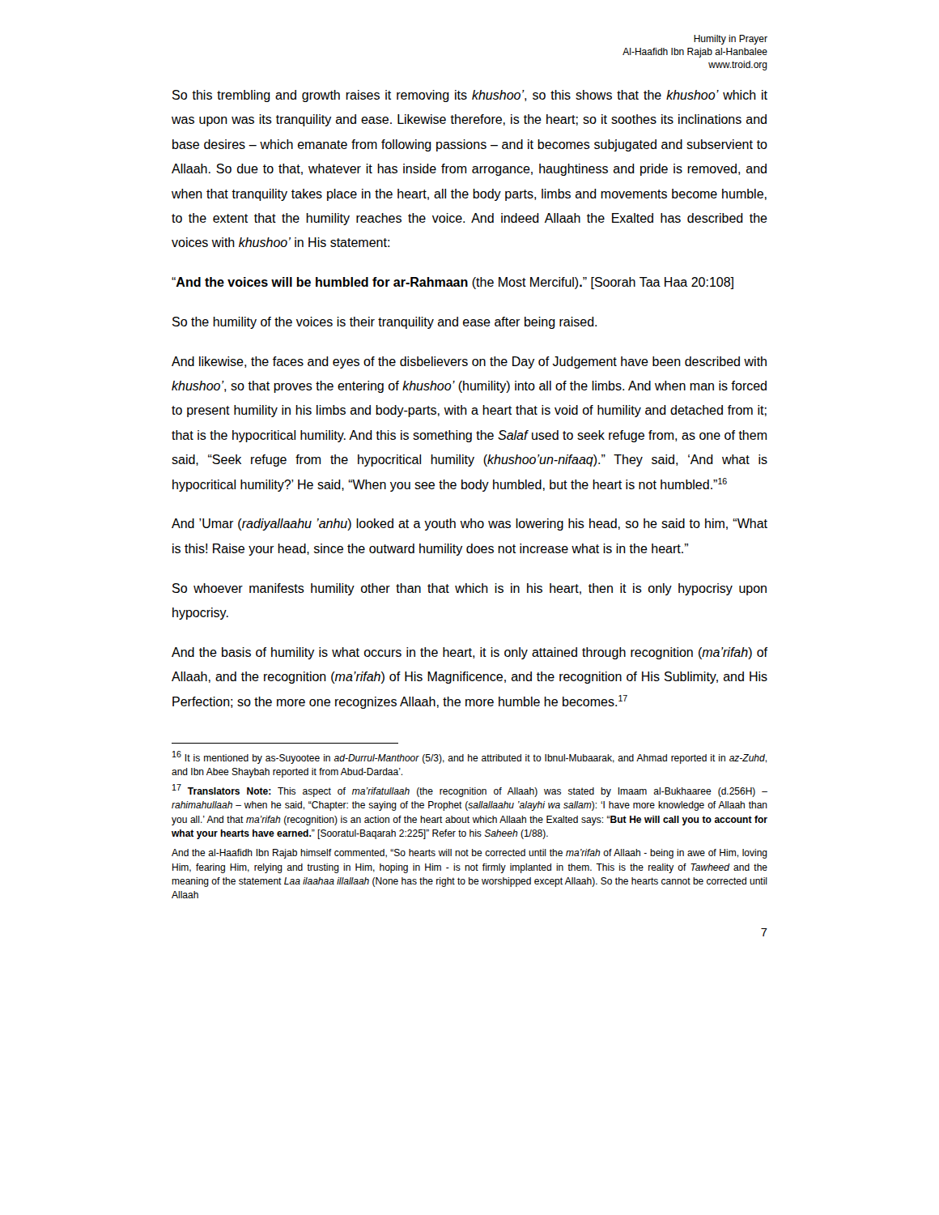Humilty in Prayer Al-Haafidh Ibn Rajab al-Hanbalee www.troid.org
So this trembling and growth raises it removing its khushoo’, so this shows that the khushoo’ which it was upon was its tranquility and ease. Likewise therefore, is the heart; so it soothes its inclinations and base desires – which emanate from following passions – and it becomes subjugated and subservient to Allaah. So due to that, whatever it has inside from arrogance, haughtiness and pride is removed, and when that tranquility takes place in the heart, all the body parts, limbs and movements become humble, to the extent that the humility reaches the voice. And indeed Allaah the Exalted has described the voices with khushoo’ in His statement:
“And the voices will be humbled for ar-Rahmaan (the Most Merciful).” [Soorah Taa Haa 20:108]
So the humility of the voices is their tranquility and ease after being raised.
And likewise, the faces and eyes of the disbelievers on the Day of Judgement have been described with khushoo’, so that proves the entering of khushoo’ (humility) into all of the limbs. And when man is forced to present humility in his limbs and body-parts, with a heart that is void of humility and detached from it; that is the hypocritical humility. And this is something the Salaf used to seek refuge from, as one of them said, “Seek refuge from the hypocritical humility (khushoo’un-nifaaq).” They said, ‘And what is hypocritical humility?’ He said, “When you see the body humbled, but the heart is not humbled.”16
And ’Umar (radiyallaahu ’anhu) looked at a youth who was lowering his head, so he said to him, “What is this! Raise your head, since the outward humility does not increase what is in the heart.”
So whoever manifests humility other than that which is in his heart, then it is only hypocrisy upon hypocrisy.
And the basis of humility is what occurs in the heart, it is only attained through recognition (ma’rifah) of Allaah, and the recognition (ma’rifah) of His Magnificence, and the recognition of His Sublimity, and His Perfection; so the more one recognizes Allaah, the more humble he becomes.17
16 It is mentioned by as-Suyootee in ad-Durrul-Manthoor (5/3), and he attributed it to Ibnul-Mubaarak, and Ahmad reported it in az-Zuhd, and Ibn Abee Shaybah reported it from Abud-Dardaa’.
17 Translators Note: This aspect of ma’rifatullaah (the recognition of Allaah) was stated by Imaam al-Bukhaaree (d.256H) – rahimahullaah – when he said, “Chapter: the saying of the Prophet (sallallaahu ’alayhi wa sallam): ‘I have more knowledge of Allaah than you all.’ And that ma’rifah (recognition) is an action of the heart about which Allaah the Exalted says: “But He will call you to account for what your hearts have earned.” [Sooratul-Baqarah 2:225]” Refer to his Saheeh (1/88).
And the al-Haafidh Ibn Rajab himself commented, “So hearts will not be corrected until the ma’rifah of Allaah - being in awe of Him, loving Him, fearing Him, relying and trusting in Him, hoping in Him - is not firmly implanted in them. This is the reality of Tawheed and the meaning of the statement Laa ilaahaa illallaah (None has the right to be worshipped except Allaah). So the hearts cannot be corrected until Allaah
7